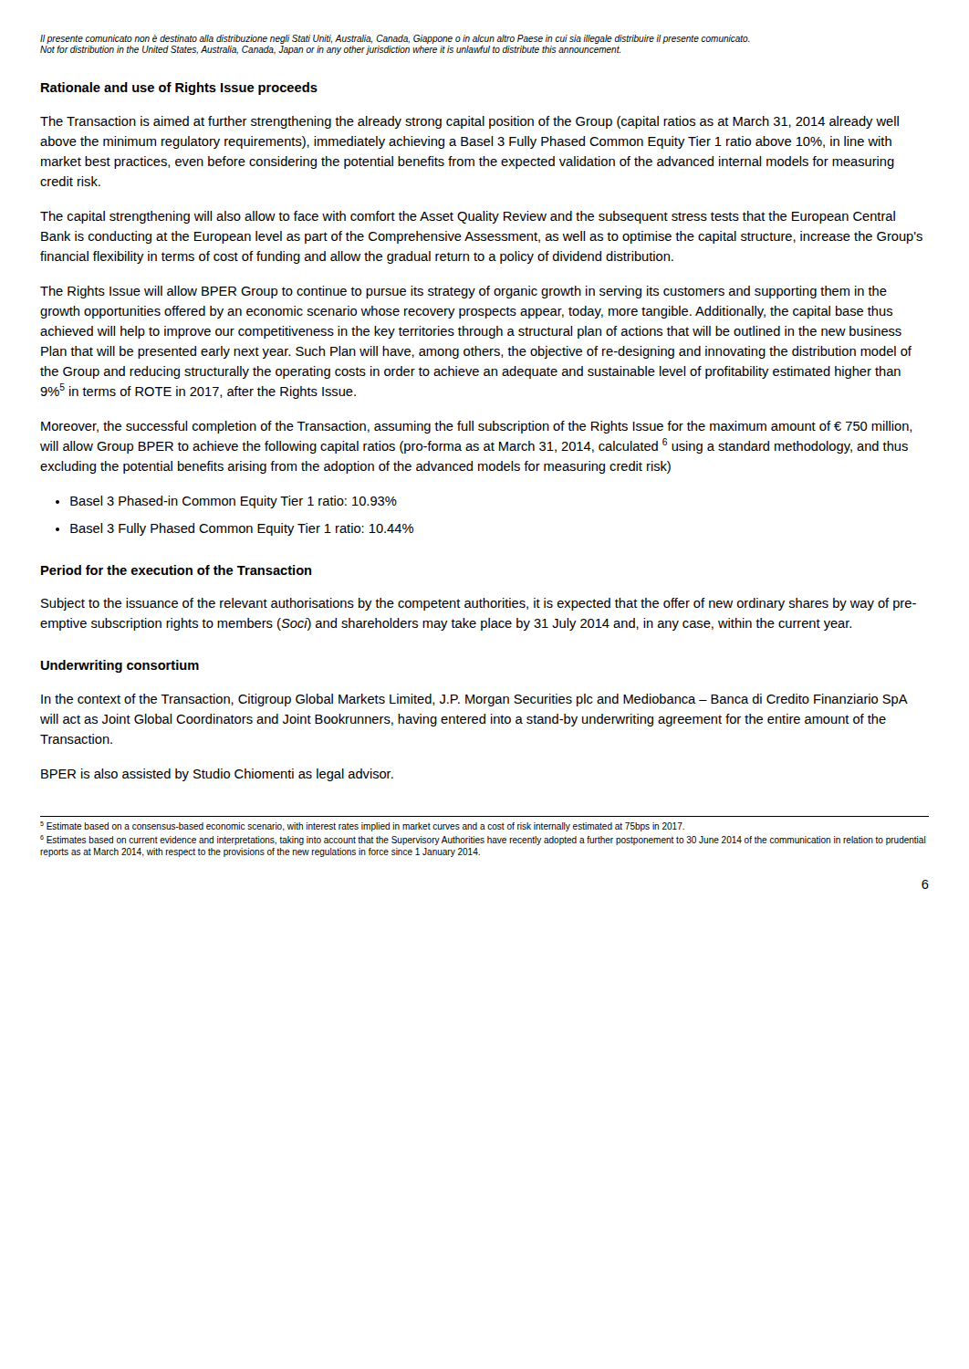Il presente comunicato non è destinato alla distribuzione negli Stati Uniti, Australia, Canada, Giappone o in alcun altro Paese in cui sia illegale distribuire il presente comunicato.
Not for distribution in the United States, Australia, Canada, Japan or in any other jurisdiction where it is unlawful to distribute this announcement.
Rationale and use of Rights Issue proceeds
The Transaction is aimed at further strengthening the already strong capital position of the Group (capital ratios as at March 31, 2014 already well above the minimum regulatory requirements), immediately achieving a Basel 3 Fully Phased Common Equity Tier 1 ratio above 10%, in line with market best practices, even before considering the potential benefits from the expected validation of the advanced internal models for measuring credit risk.
The capital strengthening will also allow to face with comfort the Asset Quality Review and the subsequent stress tests that the European Central Bank is conducting at the European level as part of the Comprehensive Assessment, as well as to optimise the capital structure, increase the Group's financial flexibility in terms of cost of funding and allow the gradual return to a policy of dividend distribution.
The Rights Issue will allow BPER Group to continue to pursue its strategy of organic growth in serving its customers and supporting them in the growth opportunities offered by an economic scenario whose recovery prospects appear, today, more tangible. Additionally, the capital base thus achieved will help to improve our competitiveness in the key territories through a structural plan of actions that will be outlined in the new business Plan that will be presented early next year. Such Plan will have, among others, the objective of re-designing and innovating the distribution model of the Group and reducing structurally the operating costs in order to achieve an adequate and sustainable level of profitability estimated higher than 9%5 in terms of ROTE in 2017, after the Rights Issue.
Moreover, the successful completion of the Transaction, assuming the full subscription of the Rights Issue for the maximum amount of € 750 million, will allow Group BPER to achieve the following capital ratios (pro-forma as at March 31, 2014, calculated 6 using a standard methodology, and thus excluding the potential benefits arising from the adoption of the advanced models for measuring credit risk)
Basel 3 Phased-in Common Equity Tier 1 ratio: 10.93%
Basel 3 Fully Phased Common Equity Tier 1 ratio: 10.44%
Period for the execution of the Transaction
Subject to the issuance of the relevant authorisations by the competent authorities, it is expected that the offer of new ordinary shares by way of pre-emptive subscription rights to members (Soci) and shareholders may take place by 31 July 2014 and, in any case, within the current year.
Underwriting consortium
In the context of the Transaction, Citigroup Global Markets Limited, J.P. Morgan Securities plc and Mediobanca – Banca di Credito Finanziario SpA will act as Joint Global Coordinators and Joint Bookrunners, having entered into a stand-by underwriting agreement for the entire amount of the Transaction.
BPER is also assisted by Studio Chiomenti as legal advisor.
5 Estimate based on a consensus-based economic scenario, with interest rates implied in market curves and a cost of risk internally estimated at 75bps in 2017.
6 Estimates based on current evidence and interpretations, taking into account that the Supervisory Authorities have recently adopted a further postponement to 30 June 2014 of the communication in relation to prudential reports as at March 2014, with respect to the provisions of the new regulations in force since 1 January 2014.
6